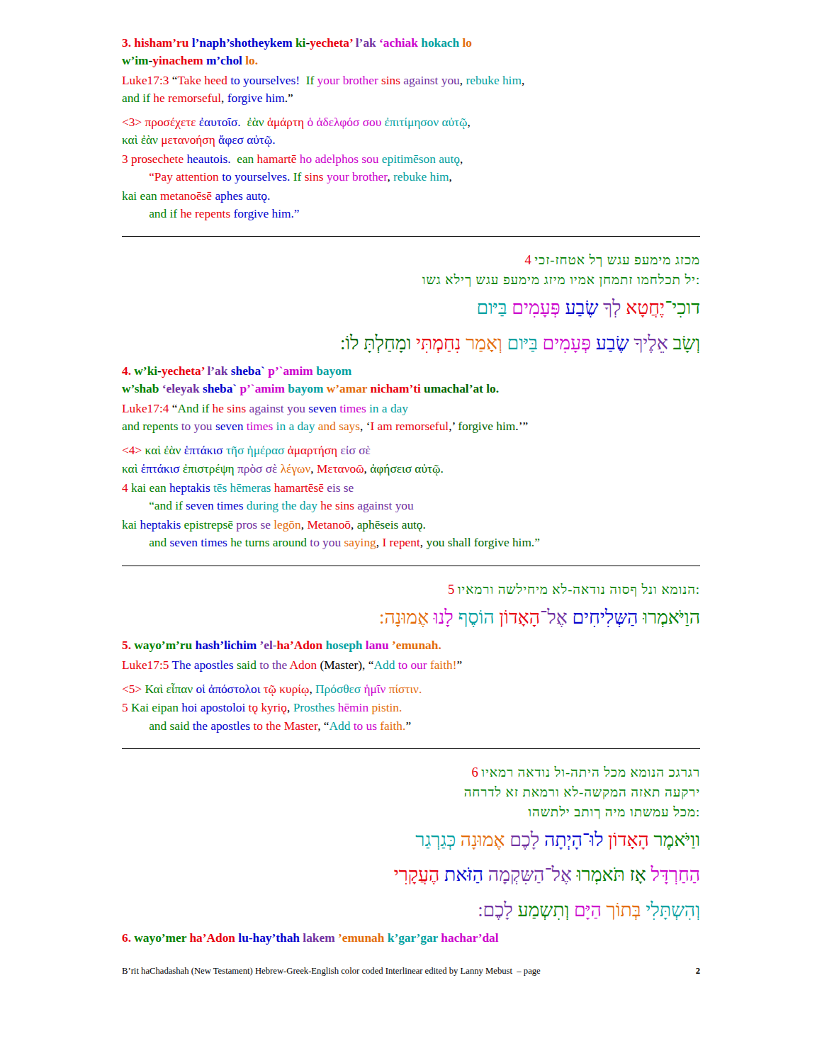3. hisham’ru l’naph’shotheykem ki-yecheta’ l’ak ‘achiak hokach lo
w’im-yinachem m’chol lo.
Luke17:3 “Take heed to yourselves! If your brother sins against you, rebuke him,
and if he remorseful, forgive him.”
<3> προσέχετε ἐαυτοῖσ. ἐὰν ἁμάρτη ὁ ἀδελφόσ σου ἐπιτίμησον αὐτῷ,
καὶ ἐὰν μετανοήση ἄφεσ αὐτῷ.
3 prosechete heautois. ean hamartē ho adelphos sou epitimēson autǫ,
“Pay attention to yourselves. If sins your brother, rebuke him,
kai ean metanoēsē aphes autǫ.
and if he repents forgive him.”
מכזג מימעפ עגש ךל אטחז-זכי 4
:יל תכלחמו זתמחן אמיו מיזג מימעפ עגש ךילא גשו
דוכִי־יֶחֲטָא לְךָ שֶׂבַע פְּעָמִים בַּיּום
וְשָׂב אֵלֶיךָ שֶׂבַע פְּעָמִים בַּיּום וְאָמַר נִחַמְתִּי ומָחַלְתָּ לוֹ:
4. w’ki-yecheta’ l’ak sheba` p’`amim bayom
w’shab ‘eleyak sheba` p’`amim bayom w’amar nicham’ti umachal’at lo.
Luke17:4 “And if he sins against you seven times in a day
and repents to you seven times in a day and says, ‘I am remorseful,’ forgive him.’”
<4> καὶ ἐὰν ἑπτάκισ τῆσ ἡμέρασ ἁμαρτήση εἰσ σὲ
καὶ ἑπτάκισ ἐπιστρέψη πρὸσ σὲ λέγων, Μετανοῶ, ἀφήσεισ αὐτῷ.
4 kai ean heptakis tēs hēmeras hamartēsē eis se
“and if seven times during the day he sins against you
kai heptakis epistrepsē pros se legōn, Metanoō, aphēseis autǫ.
and seven times he turns around to you saying, I repent, you shall forgive him.”
:הנומא ונל ףסוה נודאה-לא מיחילשה ורמאיו 5
הוַיֹּאמְרוּ הַשְּלִיחִים אֶל־הָאָדוֹן הוֹסֶף לָנוּ אֶמוּנָה:
5. wa yo’m’ru hash’lichim ’el-ha’Adon hoseph lanu ’emunah.
Luke17:5 The apostles said to the Adon (Master), “Add to our faith!”
<5> Καὶ εἶπαν οἱ ἀπόστολοι τῷ κυρίῳ, Πρόσθεσ ἡμῖν πίστιν.
5 Kai eipan hoi apostoloi tǫ kyriǫ, Prosthes hēmin pistin.
and said the apostles to the Master, “Add to us faith.”
רגרגכ הנומא מכל היתה-ול נודאה רמאיו 6
ירקעה תאזה המקשה-לא ורמאת זא לדרחה
:מכל עמשתו מיה ךותב ילתשהו
ווַיֹּאמֶר הָאָדוֹן לוּ־הָיְתָה לָכֶם אֶמוּנָה כְּגַרְגַר
הַחַרְדָּל אָז תֹּאמְרוּ אֶל־הַשִּקְמָה הַזֹּאת הֶעֲקָרִי
וְהִשְתָּלִי בְּתוֹך הַיָּם וְתִשְמַע לָכֶם:
6. wayo’mer ha’Adon lu-hay’thah lakem ’emunah k’gar’gar hachar’dal
2 B’rit haChadashah (New Testament) Hebrew-Greek-English color coded Interlinear edited by Lanny Mebust – page